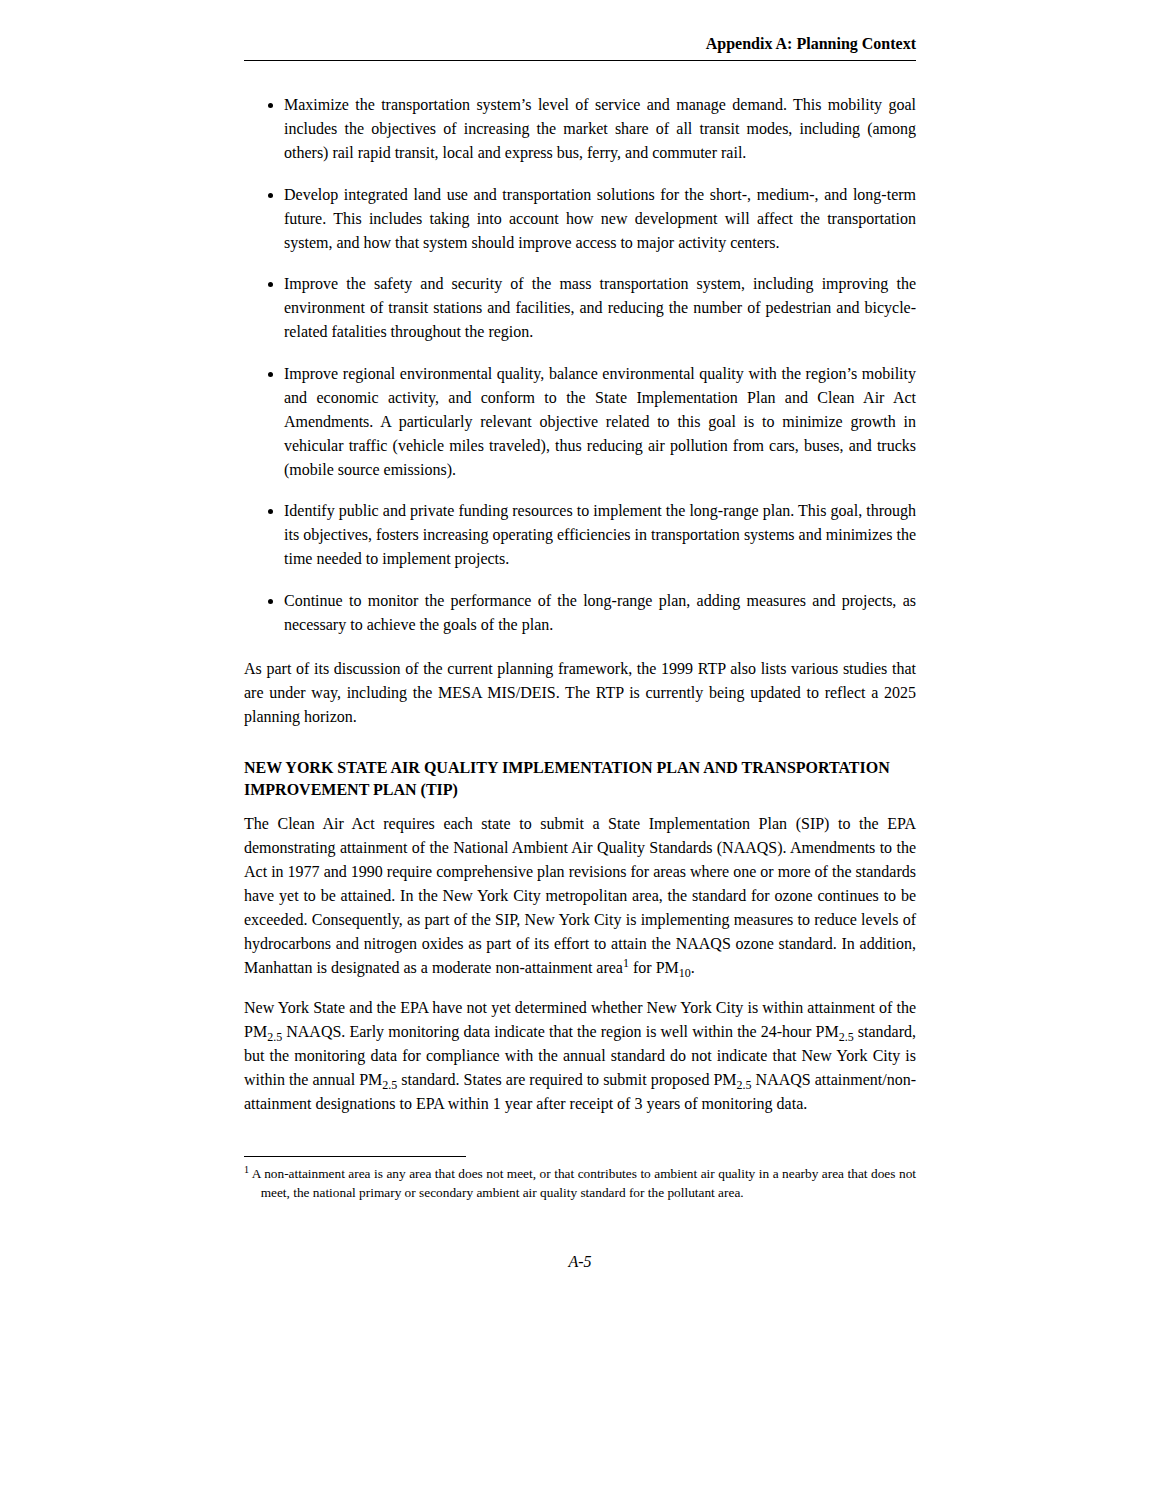Appendix A: Planning Context
Maximize the transportation system’s level of service and manage demand. This mobility goal includes the objectives of increasing the market share of all transit modes, including (among others) rail rapid transit, local and express bus, ferry, and commuter rail.
Develop integrated land use and transportation solutions for the short-, medium-, and long-term future. This includes taking into account how new development will affect the transportation system, and how that system should improve access to major activity centers.
Improve the safety and security of the mass transportation system, including improving the environment of transit stations and facilities, and reducing the number of pedestrian and bicycle-related fatalities throughout the region.
Improve regional environmental quality, balance environmental quality with the region’s mobility and economic activity, and conform to the State Implementation Plan and Clean Air Act Amendments. A particularly relevant objective related to this goal is to minimize growth in vehicular traffic (vehicle miles traveled), thus reducing air pollution from cars, buses, and trucks (mobile source emissions).
Identify public and private funding resources to implement the long-range plan. This goal, through its objectives, fosters increasing operating efficiencies in transportation systems and minimizes the time needed to implement projects.
Continue to monitor the performance of the long-range plan, adding measures and projects, as necessary to achieve the goals of the plan.
As part of its discussion of the current planning framework, the 1999 RTP also lists various studies that are under way, including the MESA MIS/DEIS. The RTP is currently being updated to reflect a 2025 planning horizon.
New York State Air Quality Implementation Plan and Transportation Improvement Plan (TIP)
The Clean Air Act requires each state to submit a State Implementation Plan (SIP) to the EPA demonstrating attainment of the National Ambient Air Quality Standards (NAAQS). Amendments to the Act in 1977 and 1990 require comprehensive plan revisions for areas where one or more of the standards have yet to be attained. In the New York City metropolitan area, the standard for ozone continues to be exceeded. Consequently, as part of the SIP, New York City is implementing measures to reduce levels of hydrocarbons and nitrogen oxides as part of its effort to attain the NAAQS ozone standard. In addition, Manhattan is designated as a moderate non-attainment area1 for PM10.
New York State and the EPA have not yet determined whether New York City is within attainment of the PM2.5 NAAQS. Early monitoring data indicate that the region is well within the 24-hour PM2.5 standard, but the monitoring data for compliance with the annual standard do not indicate that New York City is within the annual PM2.5 standard. States are required to submit proposed PM2.5 NAAQS attainment/non-attainment designations to EPA within 1 year after receipt of 3 years of monitoring data.
1 A non-attainment area is any area that does not meet, or that contributes to ambient air quality in a nearby area that does not meet, the national primary or secondary ambient air quality standard for the pollutant area.
A-5